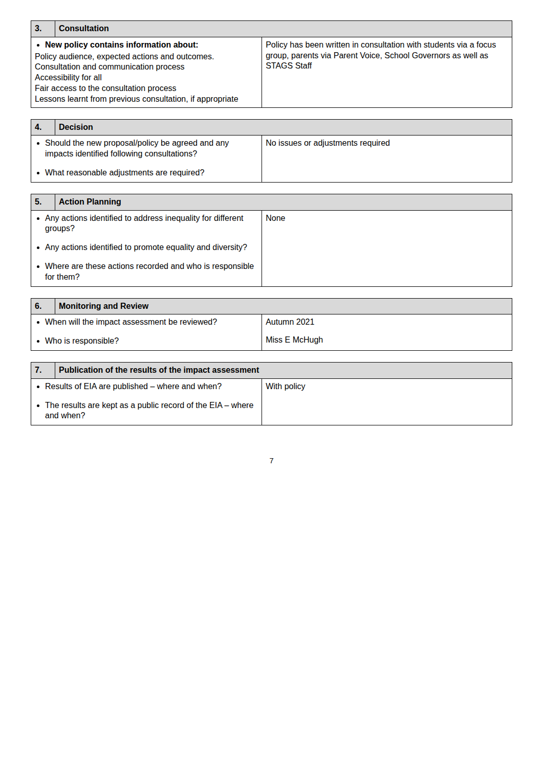| 3. | Consultation |
| New policy contains information about: Policy audience, expected actions and outcomes. Consultation and communication process Accessibility for all Fair access to the consultation process Lessons learnt from previous consultation, if appropriate | Policy has been written in consultation with students via a focus group, parents via Parent Voice, School Governors as well as STAGS Staff |
| 4. | Decision |
| Should the new proposal/policy be agreed and any impacts identified following consultations? What reasonable adjustments are required? | No issues or adjustments required |
| 5. | Action Planning |
| Any actions identified to address inequality for different groups? Any actions identified to promote equality and diversity? Where are these actions recorded and who is responsible for them? | None |
| 6. | Monitoring and Review |
| When will the impact assessment be reviewed? Who is responsible? | Autumn 2021 Miss E McHugh |
| 7. | Publication of the results of the impact assessment |
| Results of EIA are published – where and when? The results are kept as a public record of the EIA – where and when? | With policy |
7